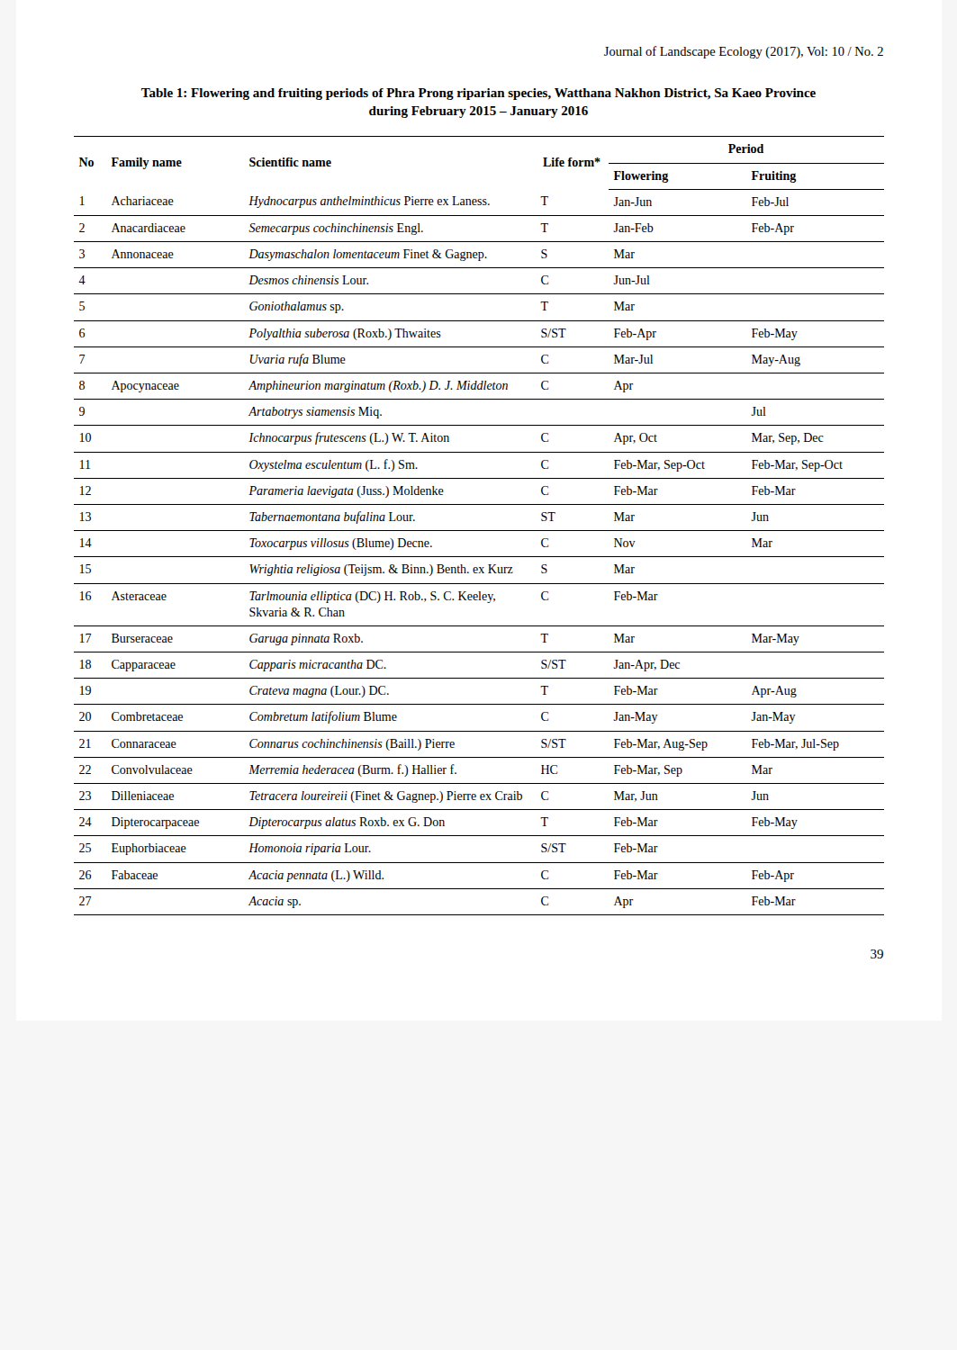Journal of Landscape Ecology (2017), Vol: 10 / No. 2
Table 1: Flowering and fruiting periods of Phra Prong riparian species, Watthana Nakhon District, Sa Kaeo Province during February 2015 – January 2016
| No | Family name | Scientific name | Life form* | Period |
| --- | --- | --- | --- | --- |
| Flowering | Fruiting |
| 1 | Achariaceae | Hydnocarpus anthelminthicus Pierre ex Laness. | T | Jan-Jun | Feb-Jul |
| 2 | Anacardiaceae | Semecarpus cochinchinensis Engl. | T | Jan-Feb | Feb-Apr |
| 3 | Annonaceae | Dasymaschalon lomentaceum Finet & Gagnep. | S | Mar | |
| 4 | | Desmos chinensis Lour. | C | Jun-Jul | |
| 5 | | Goniothalamus sp. | T | Mar | |
| 6 | | Polyalthia suberosa (Roxb.) Thwaites | S/ST | Feb-Apr | Feb-May |
| 7 | | Uvaria rufa Blume | C | Mar-Jul | May-Aug |
| 8 | Apocynaceae | Amphineurion marginatum (Roxb.) D. J. Middleton | C | Apr | |
| 9 | | Artabotrys siamensis Miq. | | | Jul |
| 10 | | Ichnocarpus frutescens (L.) W. T. Aiton | C | Apr, Oct | Mar, Sep, Dec |
| 11 | | Oxystelma esculentum (L. f.) Sm. | C | Feb-Mar, Sep-Oct | Feb-Mar, Sep-Oct |
| 12 | | Parameria laevigata (Juss.) Moldenke | C | Feb-Mar | Feb-Mar |
| 13 | | Tabernaemontana bufalina Lour. | ST | Mar | Jun |
| 14 | | Toxocarpus villosus (Blume) Decne. | C | Nov | Mar |
| 15 | | Wrightia religiosa (Teijsm. & Binn.) Benth. ex Kurz | S | Mar | |
| 16 | Asteraceae | Tarlmounia elliptica (DC) H. Rob., S. C. Keeley, Skvaria & R. Chan | C | Feb-Mar | |
| 17 | Burseraceae | Garuga pinnata Roxb. | T | Mar | Mar-May |
| 18 | Capparaceae | Capparis micracantha DC. | S/ST | Jan-Apr, Dec | |
| 19 | | Crateva magna (Lour.) DC. | T | Feb-Mar | Apr-Aug |
| 20 | Combretaceae | Combretum latifolium Blume | C | Jan-May | Jan-May |
| 21 | Connaraceae | Connarus cochinchinensis (Baill.) Pierre | S/ST | Feb-Mar, Aug-Sep | Feb-Mar, Jul-Sep |
| 22 | Convolvulaceae | Merremia hederacea (Burm. f.) Hallier f. | HC | Feb-Mar, Sep | Mar |
| 23 | Dilleniaceae | Tetracera loureireii (Finet & Gagnep.) Pierre ex Craib | C | Mar, Jun | Jun |
| 24 | Dipterocarpaceae | Dipterocarpus alatus Roxb. ex G. Don | T | Feb-Mar | Feb-May |
| 25 | Euphorbiaceae | Homonoia riparia Lour. | S/ST | Feb-Mar | |
| 26 | Fabaceae | Acacia pennata (L.) Willd. | C | Feb-Mar | Feb-Apr |
| 27 | | Acacia sp. | C | Apr | Feb-Mar |
39